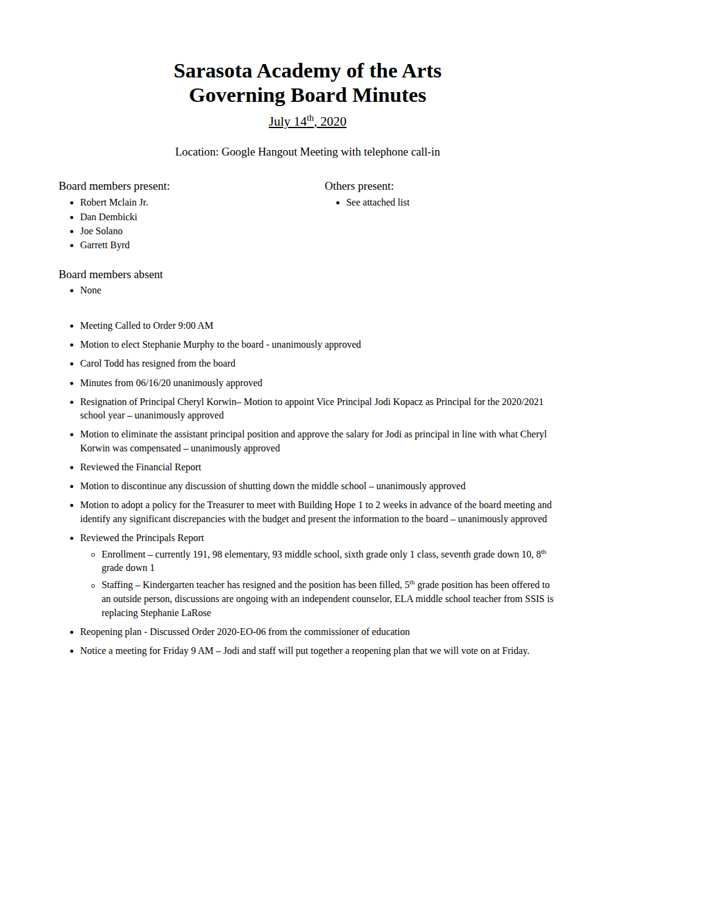Sarasota Academy of the Arts
Governing Board Minutes
July 14th, 2020
Location: Google Hangout Meeting with telephone call-in
Board members present:
Robert Mclain Jr.
Dan Dembicki
Joe Solano
Garrett Byrd
Others present:
See attached list
Board members absent
None
Meeting Called to Order 9:00 AM
Motion to elect Stephanie Murphy to the board - unanimously approved
Carol Todd has resigned from the board
Minutes from 06/16/20 unanimously approved
Resignation of Principal Cheryl Korwin– Motion to appoint Vice Principal Jodi Kopacz as Principal for the 2020/2021 school year – unanimously approved
Motion to eliminate the assistant principal position and approve the salary for Jodi as principal in line with what Cheryl Korwin was compensated – unanimously approved
Reviewed the Financial Report
Motion to discontinue any discussion of shutting down the middle school – unanimously approved
Motion to adopt a policy for the Treasurer to meet with Building Hope 1 to 2 weeks in advance of the board meeting and identify any significant discrepancies with the budget and present the information to the board – unanimously approved
Reviewed the Principals Report
Enrollment – currently 191, 98 elementary, 93 middle school, sixth grade only 1 class, seventh grade down 10, 8th grade down 1
Staffing – Kindergarten teacher has resigned and the position has been filled, 5th grade position has been offered to an outside person, discussions are ongoing with an independent counselor, ELA middle school teacher from SSIS is replacing Stephanie LaRose
Reopening plan - Discussed Order 2020-EO-06 from the commissioner of education
Notice a meeting for Friday 9 AM – Jodi and staff will put together a reopening plan that we will vote on at Friday.